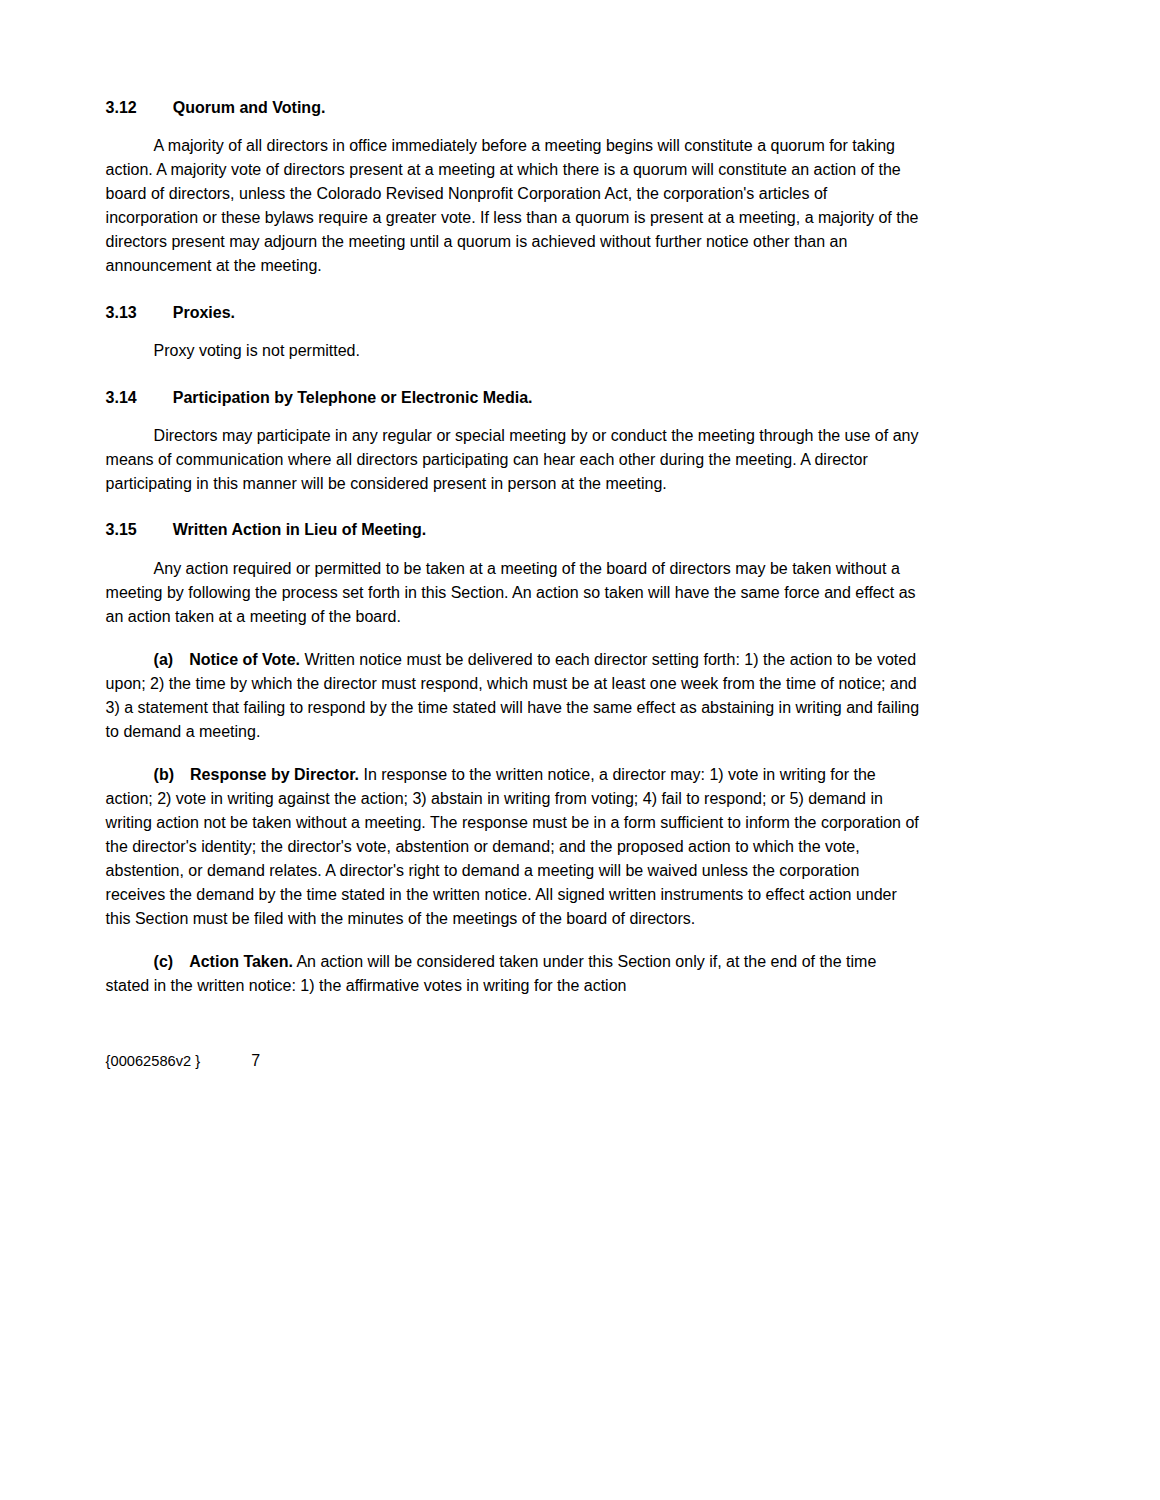3.12 Quorum and Voting.
A majority of all directors in office immediately before a meeting begins will constitute a quorum for taking action. A majority vote of directors present at a meeting at which there is a quorum will constitute an action of the board of directors, unless the Colorado Revised Nonprofit Corporation Act, the corporation's articles of incorporation or these bylaws require a greater vote. If less than a quorum is present at a meeting, a majority of the directors present may adjourn the meeting until a quorum is achieved without further notice other than an announcement at the meeting.
3.13 Proxies.
Proxy voting is not permitted.
3.14 Participation by Telephone or Electronic Media.
Directors may participate in any regular or special meeting by or conduct the meeting through the use of any means of communication where all directors participating can hear each other during the meeting. A director participating in this manner will be considered present in person at the meeting.
3.15 Written Action in Lieu of Meeting.
Any action required or permitted to be taken at a meeting of the board of directors may be taken without a meeting by following the process set forth in this Section. An action so taken will have the same force and effect as an action taken at a meeting of the board.
(a) Notice of Vote. Written notice must be delivered to each director setting forth: 1) the action to be voted upon; 2) the time by which the director must respond, which must be at least one week from the time of notice; and 3) a statement that failing to respond by the time stated will have the same effect as abstaining in writing and failing to demand a meeting.
(b) Response by Director. In response to the written notice, a director may: 1) vote in writing for the action; 2) vote in writing against the action; 3) abstain in writing from voting; 4) fail to respond; or 5) demand in writing action not be taken without a meeting. The response must be in a form sufficient to inform the corporation of the director's identity; the director's vote, abstention or demand; and the proposed action to which the vote, abstention, or demand relates. A director's right to demand a meeting will be waived unless the corporation receives the demand by the time stated in the written notice. All signed written instruments to effect action under this Section must be filed with the minutes of the meetings of the board of directors.
(c) Action Taken. An action will be considered taken under this Section only if, at the end of the time stated in the written notice: 1) the affirmative votes in writing for the action
{00062586v2 } 7